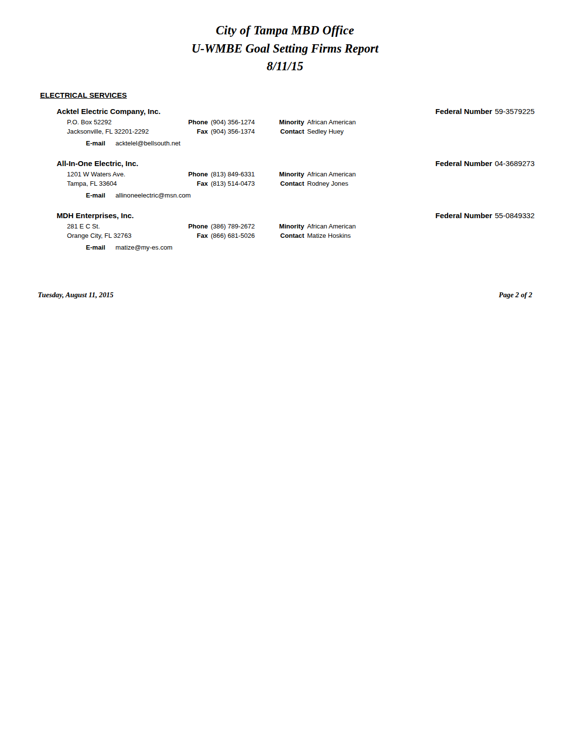City of Tampa MBD Office
U-WMBE Goal Setting Firms Report
8/11/15
ELECTRICAL SERVICES
Acktel Electric Company, Inc. Federal Number 59-3579225
P.O. Box 52292
Jacksonville, FL 32201-2292
Phone(904) 356-1274
Fax(904) 356-1374
Minority African American
Contact Sedley Huey
E-mail acktelel@bellsouth.net
All-In-One Electric, Inc. Federal Number 04-3689273
1201 W Waters Ave.
Tampa, FL 33604
Phone(813) 849-6331
Fax(813) 514-0473
Minority African American
Contact Rodney Jones
E-mail allinoneelectric@msn.com
MDH Enterprises, Inc. Federal Number 55-0849332
281 E C St.
Orange City, FL 32763
Phone(386) 789-2672
Fax(866) 681-5026
Minority African American
Contact Matize Hoskins
E-mail matize@my-es.com
Tuesday, August 11, 2015 Page 2 of 2